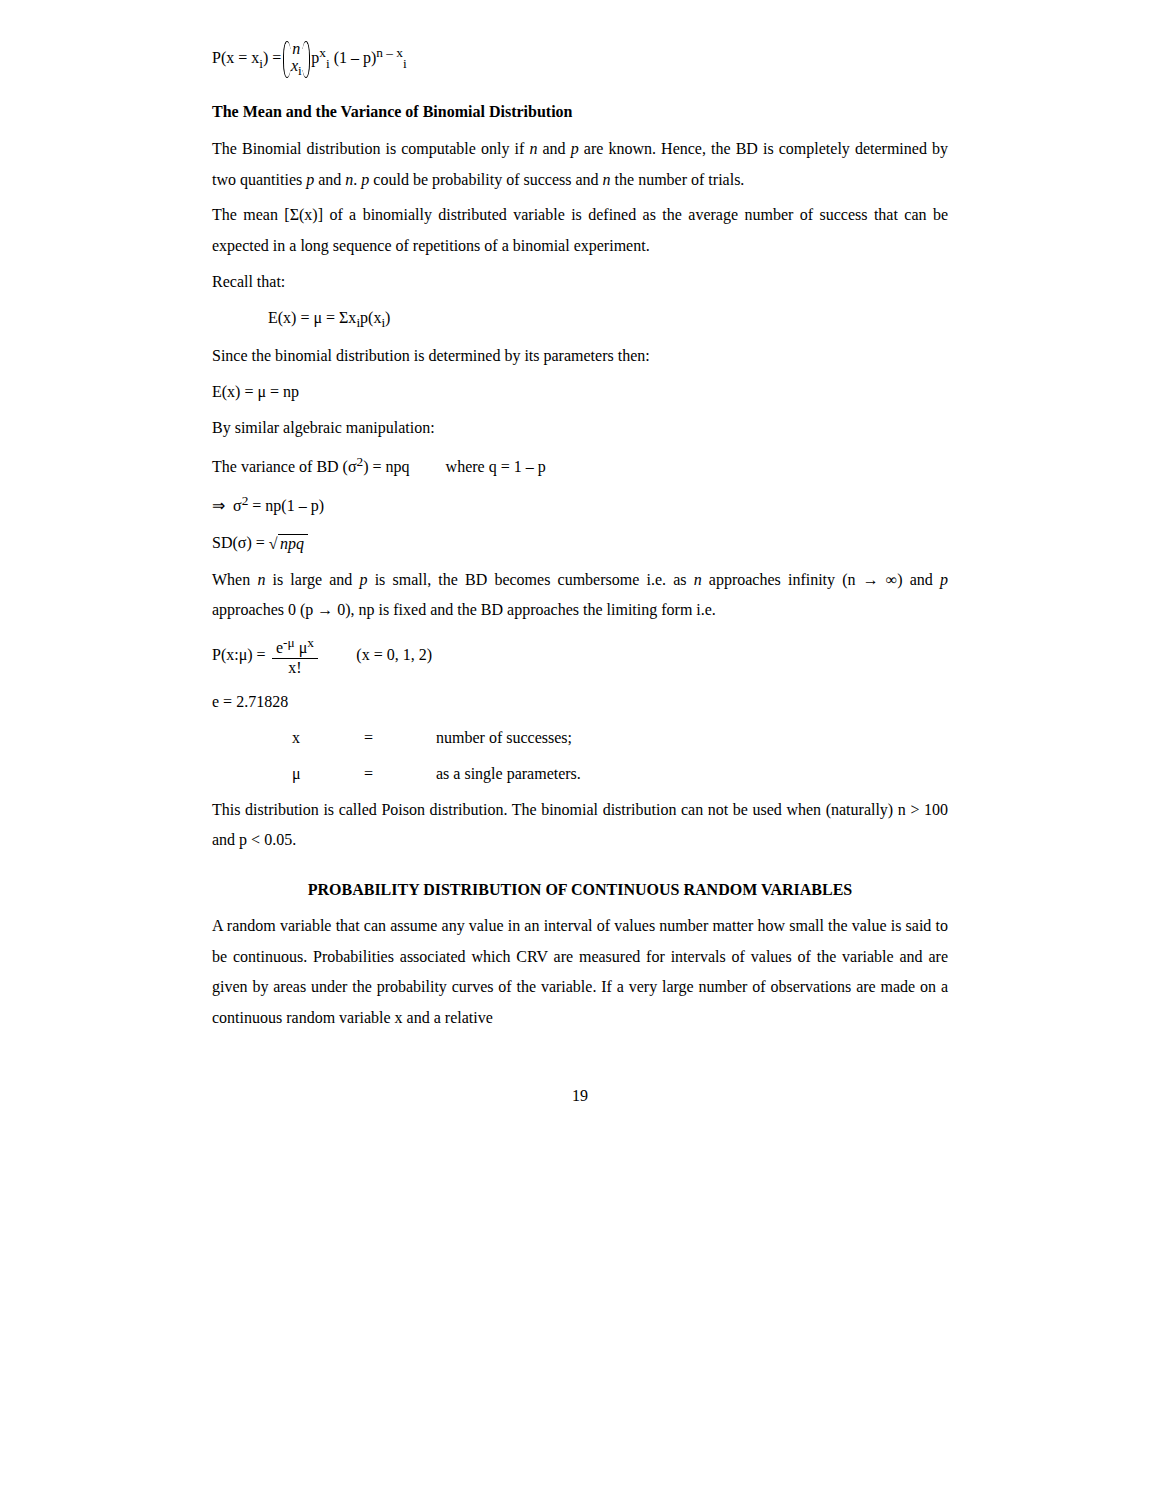P(x = xi) = nxi pxi (1 – p)n – xi
The Mean and the Variance of Binomial Distribution
The Binomial distribution is computable only if n and p are known. Hence, the BD is completely determined by two quantities p and n. p could be probability of success and n the number of trials.
The mean [Σ(x)] of a binomially distributed variable is defined as the average number of success that can be expected in a long sequence of repetitions of a binomial experiment.
Recall that:
E(x) = μ = Σxip(xi)
Since the binomial distribution is determined by its parameters then:
E(x) = μ = np
By similar algebraic manipulation:
The variance of BD (σ2) = npq where q = 1 – p
⇒ σ2 = np(1 – p)
SD(σ) = √npq
When n is large and p is small, the BD becomes cumbersome i.e. as n approaches infinity (n → ∞) and p approaches 0 (p → 0), np is fixed and the BD approaches the limiting form i.e.
P(x:μ) = e-μ μx x! (x = 0, 1, 2)
e = 2.71828
x=number of successes;
μ=as a single parameters.
This distribution is called Poison distribution. The binomial distribution can not be used when (naturally) n > 100 and p < 0.05.
PROBABILITY DISTRIBUTION OF CONTINUOUS RANDOM VARIABLES
A random variable that can assume any value in an interval of values number matter how small the value is said to be continuous. Probabilities associated which CRV are measured for intervals of values of the variable and are given by areas under the probability curves of the variable. If a very large number of observations are made on a continuous random variable x and a relative
19